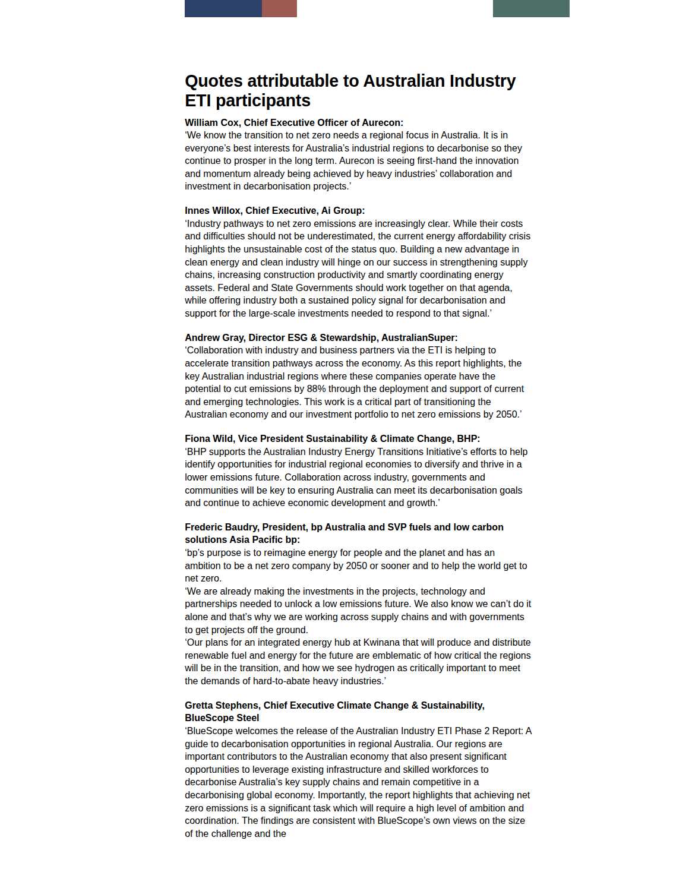Quotes attributable to Australian Industry ETI participants
William Cox, Chief Executive Officer of Aurecon:
‘We know the transition to net zero needs a regional focus in Australia. It is in everyone’s best interests for Australia’s industrial regions to decarbonise so they continue to prosper in the long term. Aurecon is seeing first-hand the innovation and momentum already being achieved by heavy industries’ collaboration and investment in decarbonisation projects.’
Innes Willox, Chief Executive, Ai Group:
‘Industry pathways to net zero emissions are increasingly clear. While their costs and difficulties should not be underestimated, the current energy affordability crisis highlights the unsustainable cost of the status quo. Building a new advantage in clean energy and clean industry will hinge on our success in strengthening supply chains, increasing construction productivity and smartly coordinating energy assets. Federal and State Governments should work together on that agenda, while offering industry both a sustained policy signal for decarbonisation and support for the large-scale investments needed to respond to that signal.’
Andrew Gray, Director ESG & Stewardship, AustralianSuper:
‘Collaboration with industry and business partners via the ETI is helping to accelerate transition pathways across the economy. As this report highlights, the key Australian industrial regions where these companies operate have the potential to cut emissions by 88% through the deployment and support of current and emerging technologies. This work is a critical part of transitioning the Australian economy and our investment portfolio to net zero emissions by 2050.’
Fiona Wild, Vice President Sustainability & Climate Change, BHP:
‘BHP supports the Australian Industry Energy Transitions Initiative’s efforts to help identify opportunities for industrial regional economies to diversify and thrive in a lower emissions future. Collaboration across industry, governments and communities will be key to ensuring Australia can meet its decarbonisation goals and continue to achieve economic development and growth.’
Frederic Baudry, President, bp Australia and SVP fuels and low carbon solutions Asia Pacific bp:
‘bp’s purpose is to reimagine energy for people and the planet and has an ambition to be a net zero company by 2050 or sooner and to help the world get to net zero.
‘We are already making the investments in the projects, technology and partnerships needed to unlock a low emissions future. We also know we can’t do it alone and that’s why we are working across supply chains and with governments to get projects off the ground.
‘Our plans for an integrated energy hub at Kwinana that will produce and distribute renewable fuel and energy for the future are emblematic of how critical the regions will be in the transition, and how we see hydrogen as critically important to meet the demands of hard-to-abate heavy industries.’
Gretta Stephens, Chief Executive Climate Change & Sustainability, BlueScope Steel
‘BlueScope welcomes the release of the Australian Industry ETI Phase 2 Report: A guide to decarbonisation opportunities in regional Australia. Our regions are important contributors to the Australian economy that also present significant opportunities to leverage existing infrastructure and skilled workforces to decarbonise Australia’s key supply chains and remain competitive in a decarbonising global economy. Importantly, the report highlights that achieving net zero emissions is a significant task which will require a high level of ambition and coordination. The findings are consistent with BlueScope’s own views on the size of the challenge and the